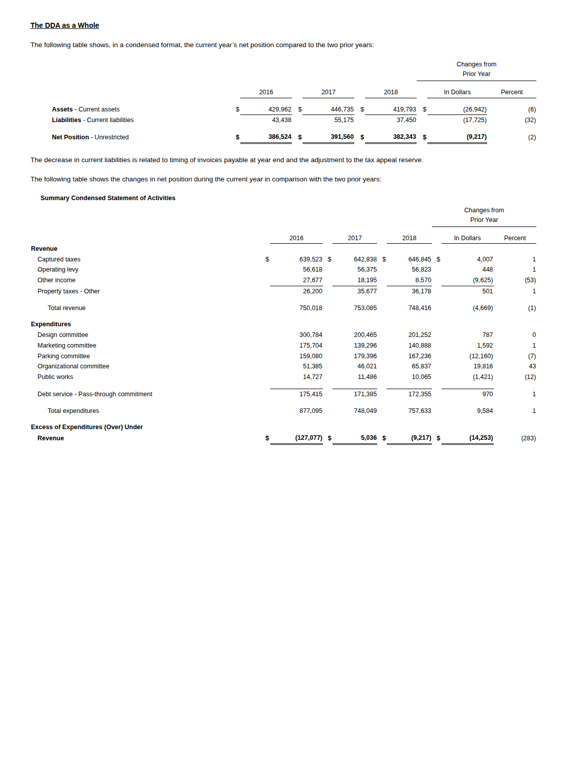The DDA as a Whole
The following table shows, in a condensed format, the current year’s net position compared to the two prior years:
| | | | | | | | Changes from Prior Year |
| | | 2016 | | 2017 | | 2018 | | In Dollars | Percent |
| Assets - Current assets | $ | 429,962 | $ | 446,735 | $ | 419,793 | $ | (26,942) | (6) |
| Liabilities - Current liabilities | | 43,438 | | 55,175 | | 37,450 | | (17,725) | (32) |
| Net Position - Unrestricted | $ | 386,524 | $ | 391,560 | $ | 382,343 | $ | (9,217) | (2) |
The decrease in current liabilities is related to timing of invoices payable at year end and the adjustment to the tax appeal reserve.
The following table shows the changes in net position during the current year in comparison with the two prior years:
Summary Condensed Statement of Activities
| | | | | | | | Changes from Prior Year |
| | | 2016 | | 2017 | | 2018 | | In Dollars | Percent |
| Revenue | |
| Captured taxes | $ | 639,523 | $ | 642,838 | $ | 646,845 | $ | 4,007 | 1 |
| Operating levy | | 56,618 | | 56,375 | | 56,823 | | 448 | 1 |
| Other income | | 27,677 | | 18,195 | | 8,570 | | (9,625) | (53) |
| Property taxes - Other | | 26,200 | | 35,677 | | 36,178 | | 501 | 1 |
| Total revenue | | 750,018 | | 753,085 | | 748,416 | | (4,669) | (1) |
| Expenditures | |
| Design committee | | 300,784 | | 200,465 | | 201,252 | | 787 | 0 |
| Marketing committee | | 175,704 | | 139,296 | | 140,888 | | 1,592 | 1 |
| Parking committee | | 159,080 | | 179,396 | | 167,236 | | (12,160) | (7) |
| Organizational committee | | 51,385 | | 46,021 | | 65,837 | | 19,816 | 43 |
| Public works | | 14,727 | | 11,486 | | 10,065 | | (1,421) | (12) |
| Debt service - Pass-through commitment | | 175,415 | | 171,385 | | 172,355 | | 970 | 1 |
| Total expenditures | | 877,095 | | 748,049 | | 757,633 | | 9,584 | 1 |
| Excess of Expenditures (Over) Under | |
| Revenue | $ | (127,077) | $ | 5,036 | $ | (9,217) | $ | (14,253) | (283) |